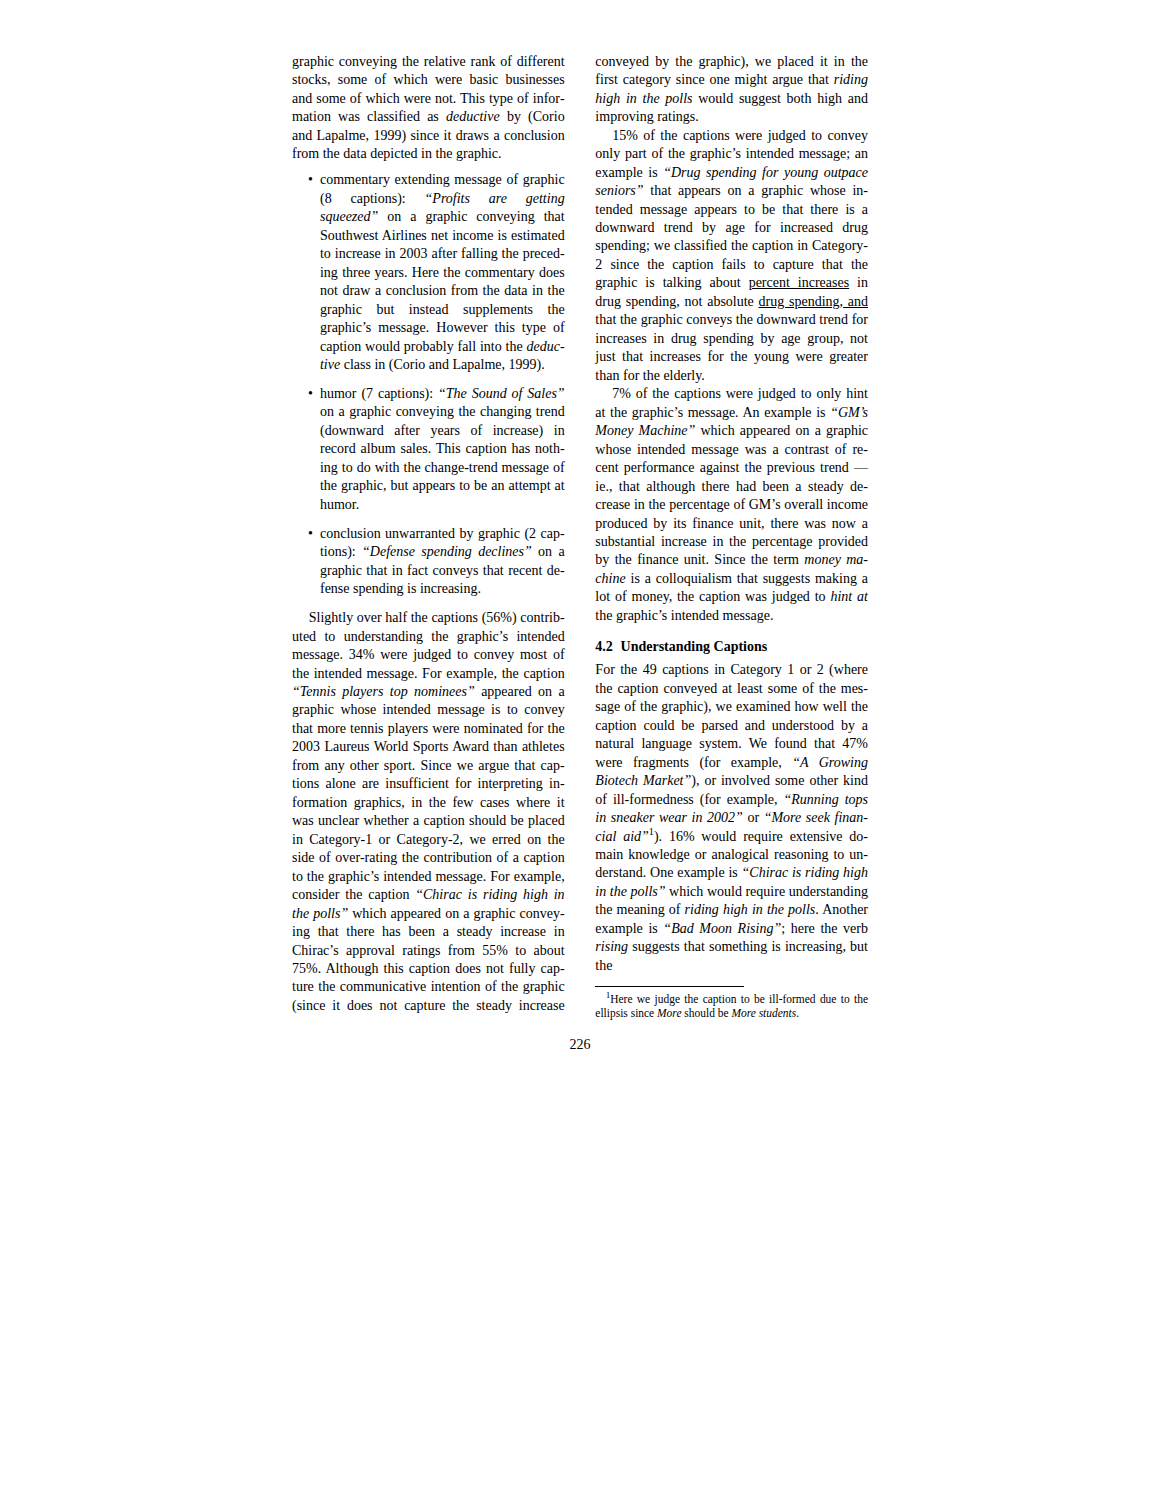graphic conveying the relative rank of different stocks, some of which were basic businesses and some of which were not. This type of information was classified as deductive by (Corio and Lapalme, 1999) since it draws a conclusion from the data depicted in the graphic.
commentary extending message of graphic (8 captions): “Profits are getting squeezed” on a graphic conveying that Southwest Airlines net income is estimated to increase in 2003 after falling the preceding three years. Here the commentary does not draw a conclusion from the data in the graphic but instead supplements the graphic’s message. However this type of caption would probably fall into the deductive class in (Corio and Lapalme, 1999).
humor (7 captions): “The Sound of Sales” on a graphic conveying the changing trend (downward after years of increase) in record album sales. This caption has nothing to do with the change-trend message of the graphic, but appears to be an attempt at humor.
conclusion unwarranted by graphic (2 captions): “Defense spending declines” on a graphic that in fact conveys that recent defense spending is increasing.
Slightly over half the captions (56%) contributed to understanding the graphic’s intended message. 34% were judged to convey most of the intended message. For example, the caption “Tennis players top nominees” appeared on a graphic whose intended message is to convey that more tennis players were nominated for the 2003 Laureus World Sports Award than athletes from any other sport. Since we argue that captions alone are insufficient for interpreting information graphics, in the few cases where it was unclear whether a caption should be placed in Category-1 or Category-2, we erred on the side of over-rating the contribution of a caption to the graphic’s intended message. For example, consider the caption “Chirac is riding high in the polls” which appeared on a graphic conveying that there has been a steady increase in Chirac’s approval ratings from 55% to about 75%. Although this caption does not fully capture the communicative intention of the graphic (since it does not capture the steady increase conveyed by the graphic), we placed it in the first category since one might argue that riding high in the polls would suggest both high and improving ratings.
15% of the captions were judged to convey only part of the graphic’s intended message; an example is “Drug spending for young outpace seniors” that appears on a graphic whose intended message appears to be that there is a downward trend by age for increased drug spending; we classified the caption in Category-2 since the caption fails to capture that the graphic is talking about percent increases in drug spending, not absolute drug spending, and that the graphic conveys the downward trend for increases in drug spending by age group, not just that increases for the young were greater than for the elderly.
7% of the captions were judged to only hint at the graphic’s message. An example is “GM’s Money Machine” which appeared on a graphic whose intended message was a contrast of recent performance against the previous trend — ie., that although there had been a steady decrease in the percentage of GM’s overall income produced by its finance unit, there was now a substantial increase in the percentage provided by the finance unit. Since the term money machine is a colloquialism that suggests making a lot of money, the caption was judged to hint at the graphic’s intended message.
4.2 Understanding Captions
For the 49 captions in Category 1 or 2 (where the caption conveyed at least some of the message of the graphic), we examined how well the caption could be parsed and understood by a natural language system. We found that 47% were fragments (for example, “A Growing Biotech Market”), or involved some other kind of ill-formedness (for example, “Running tops in sneaker wear in 2002” or “More seek financial aid”1). 16% would require extensive domain knowledge or analogical reasoning to understand. One example is “Chirac is riding high in the polls” which would require understanding the meaning of riding high in the polls. Another example is “Bad Moon Rising”; here the verb rising suggests that something is increasing, but the
1Here we judge the caption to be ill-formed due to the ellipsis since More should be More students.
226